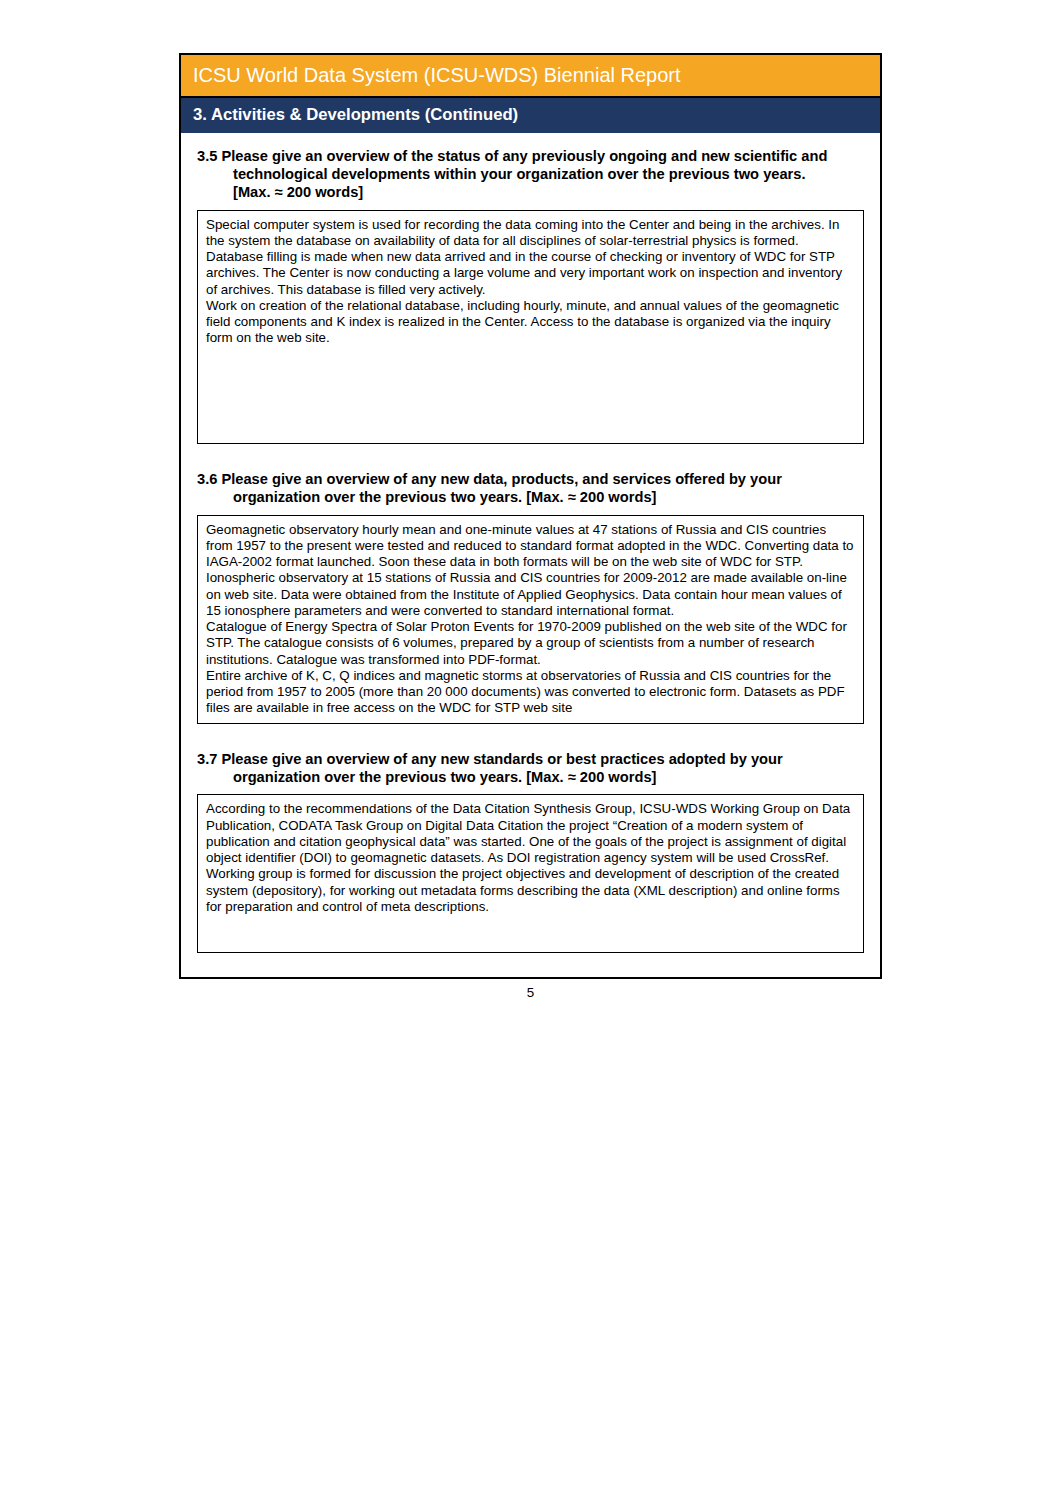ICSU World Data System (ICSU-WDS) Biennial Report
3. Activities & Developments (Continued)
3.5 Please give an overview of the status of any previously ongoing and new scientific and technological developments within your organization over the previous two years. [Max. ≈ 200 words]
Special computer system is used for recording the data coming into the Center and being in the archives. In the system the database on availability of data for all disciplines of solar-terrestrial physics is formed. Database filling is made when new data arrived and in the course of checking or inventory of WDC for STP archives. The Center is now conducting a large volume and very important work on inspection and inventory of archives. This database is filled very actively.
Work on creation of the relational database, including hourly, minute, and annual values of the geomagnetic field components and K index is realized in the Center. Access to the database is organized via the inquiry form on the web site.
3.6 Please give an overview of any new data, products, and services offered by your organization over the previous two years. [Max. ≈ 200 words]
Geomagnetic observatory hourly mean and one-minute values at 47 stations of Russia and CIS countries from 1957 to the present were tested and reduced to standard format adopted in the WDC. Converting data to IAGA-2002 format launched. Soon these data in both formats will be on the web site of WDC for STP.
Ionospheric observatory at 15 stations of Russia and CIS countries for 2009-2012 are made available on-line on web site. Data were obtained from the Institute of Applied Geophysics. Data contain hour mean values of 15 ionosphere parameters and were converted to standard international format.
Catalogue of Energy Spectra of Solar Proton Events for 1970-2009 published on the web site of the WDC for STP. The catalogue consists of 6 volumes, prepared by a group of scientists from a number of research institutions. Catalogue was transformed into PDF-format.
Entire archive of K, C, Q indices and magnetic storms at observatories of Russia and CIS countries for the period from 1957 to 2005 (more than 20 000 documents) was converted to electronic form. Datasets as PDF files are available in free access on the WDC for STP web site
3.7 Please give an overview of any new standards or best practices adopted by your organization over the previous two years. [Max. ≈ 200 words]
According to the recommendations of the Data Citation Synthesis Group, ICSU-WDS Working Group on Data Publication, CODATA Task Group on Digital Data Citation the project “Creation of a modern system of publication and citation geophysical data” was started. One of the goals of the project is assignment of digital object identifier (DOI) to geomagnetic datasets. As DOI registration agency system will be used CrossRef.
Working group is formed for discussion the project objectives and development of description of the created system (depository), for working out metadata forms describing the data (XML description) and online forms for preparation and control of meta descriptions.
5